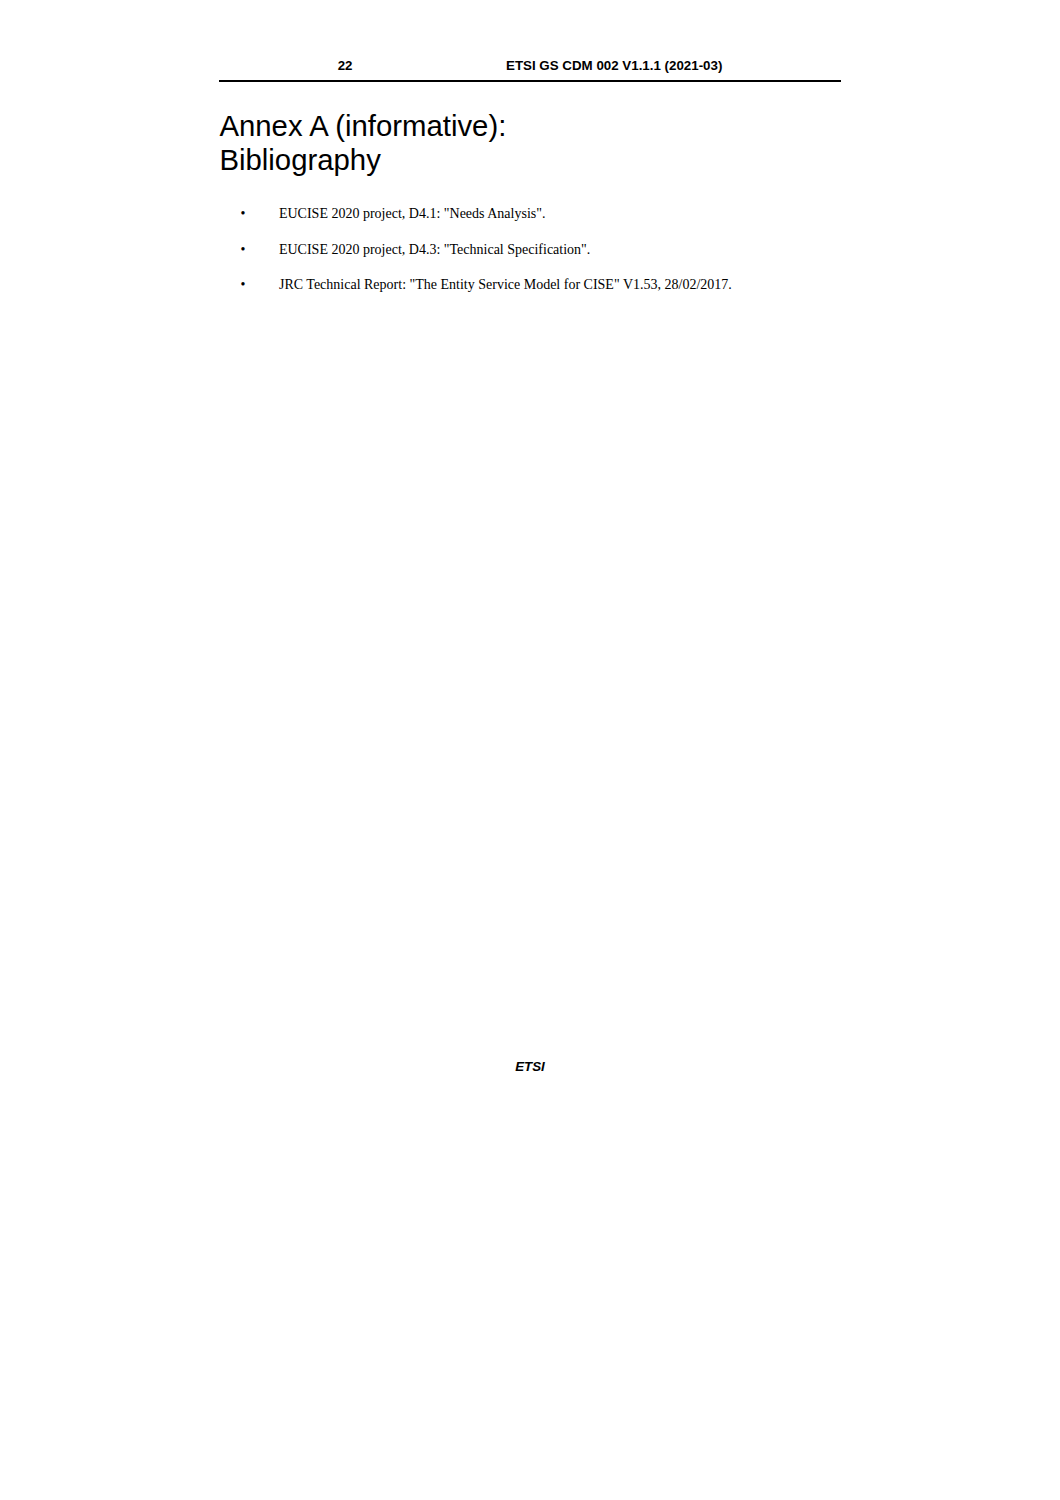22 ETSI GS CDM 002 V1.1.1 (2021-03)
Annex A (informative):
Bibliography
EUCISE 2020 project, D4.1: "Needs Analysis".
EUCISE 2020 project, D4.3: "Technical Specification".
JRC Technical Report: "The Entity Service Model for CISE" V1.53, 28/02/2017.
ETSI